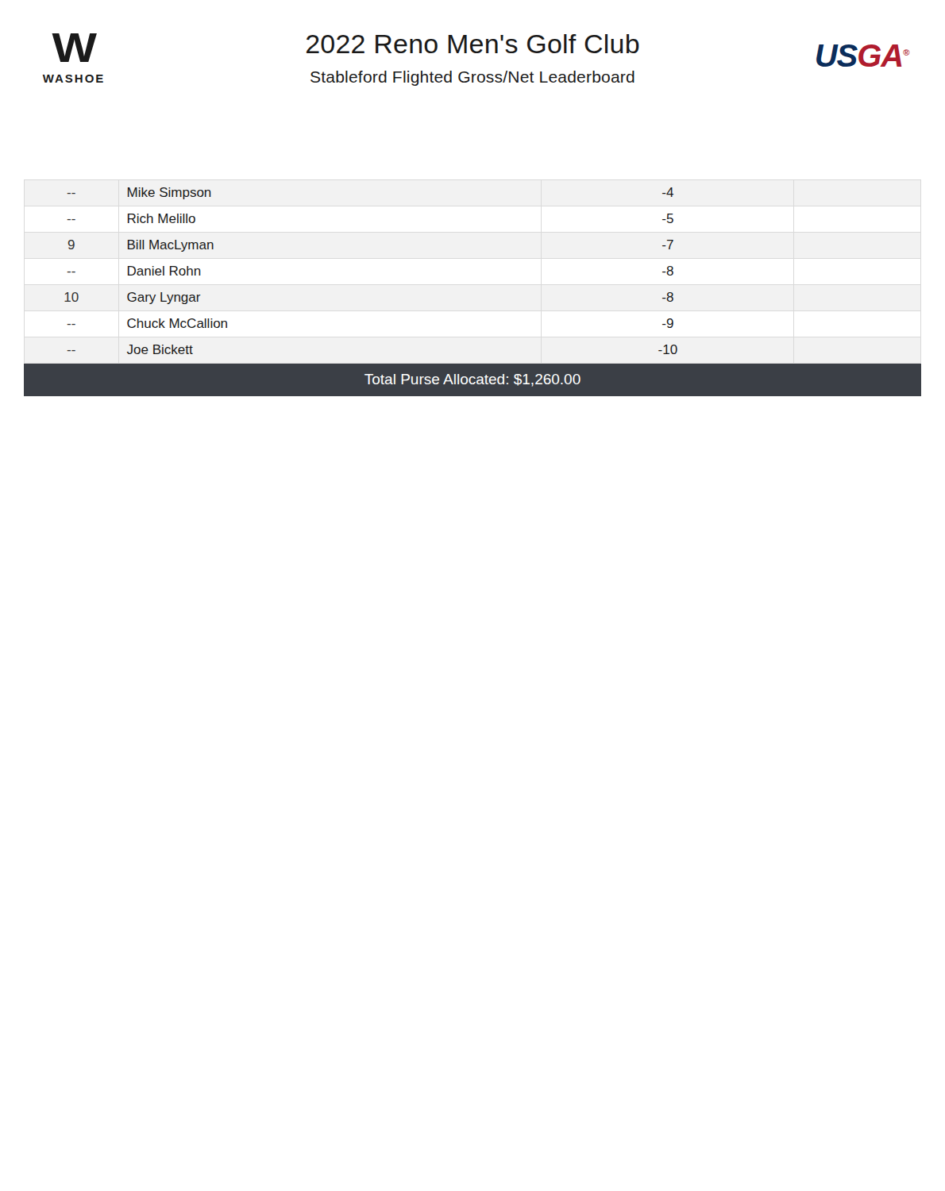W
WASHOE
2022 Reno Men's Golf Club
Stableford Flighted Gross/Net Leaderboard
US GA®
| -- | Mike Simpson | -4 | |
| -- | Rich Melillo | -5 | |
| 9 | Bill MacLyman | -7 | |
| -- | Daniel Rohn | -8 | |
| 10 | Gary Lyngar | -8 | |
| -- | Chuck McCallion | -9 | |
| -- | Joe Bickett | -10 | |
| Total Purse Allocated: $1,260.00 |